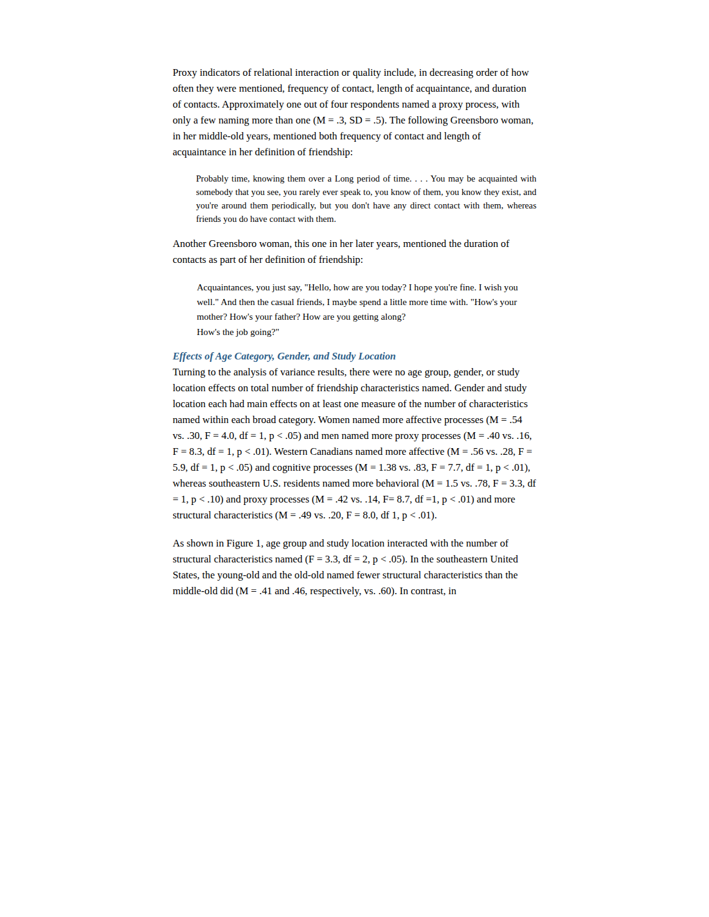Proxy indicators of relational interaction or quality include, in decreasing order of how often they were mentioned, frequency of contact, length of acquaintance, and duration of contacts. Approximately one out of four respondents named a proxy process, with only a few naming more than one (M = .3, SD = .5). The following Greensboro woman, in her middle-old years, mentioned both frequency of contact and length of acquaintance in her definition of friendship:
Probably time, knowing them over a Long period of time. . . . You may be acquainted with somebody that you see, you rarely ever speak to, you know of them, you know they exist, and you're around them periodically, but you don't have any direct contact with them, whereas friends you do have contact with them.
Another Greensboro woman, this one in her later years, mentioned the duration of contacts as part of her definition of friendship:
Acquaintances, you just say, "Hello, how are you today? I hope you're fine. I wish you well." And then the casual friends, I maybe spend a little more time with. "How's your mother? How's your father? How are you getting along?
How's the job going?"
Effects of Age Category, Gender, and Study Location
Turning to the analysis of variance results, there were no age group, gender, or study location effects on total number of friendship characteristics named. Gender and study location each had main effects on at least one measure of the number of characteristics named within each broad category. Women named more affective processes (M = .54 vs. .30, F = 4.0, df = 1, p < .05) and men named more proxy processes (M = .40 vs. .16, F = 8.3, df = 1, p < .01). Western Canadians named more affective (M = .56 vs. .28, F = 5.9, df = 1, p < .05) and cognitive processes (M = 1.38 vs. .83, F = 7.7, df = 1, p < .01), whereas southeastern U.S. residents named more behavioral (M = 1.5 vs. .78, F = 3.3, df = 1, p < .10) and proxy processes (M = .42 vs. .14, F= 8.7, df =1, p < .01) and more structural characteristics (M = .49 vs. .20, F = 8.0, df 1, p < .01).
As shown in Figure 1, age group and study location interacted with the number of structural characteristics named (F = 3.3, df = 2, p < .05). In the southeastern United States, the young-old and the old-old named fewer structural characteristics than the middle-old did (M = .41 and .46, respectively, vs. .60). In contrast, in